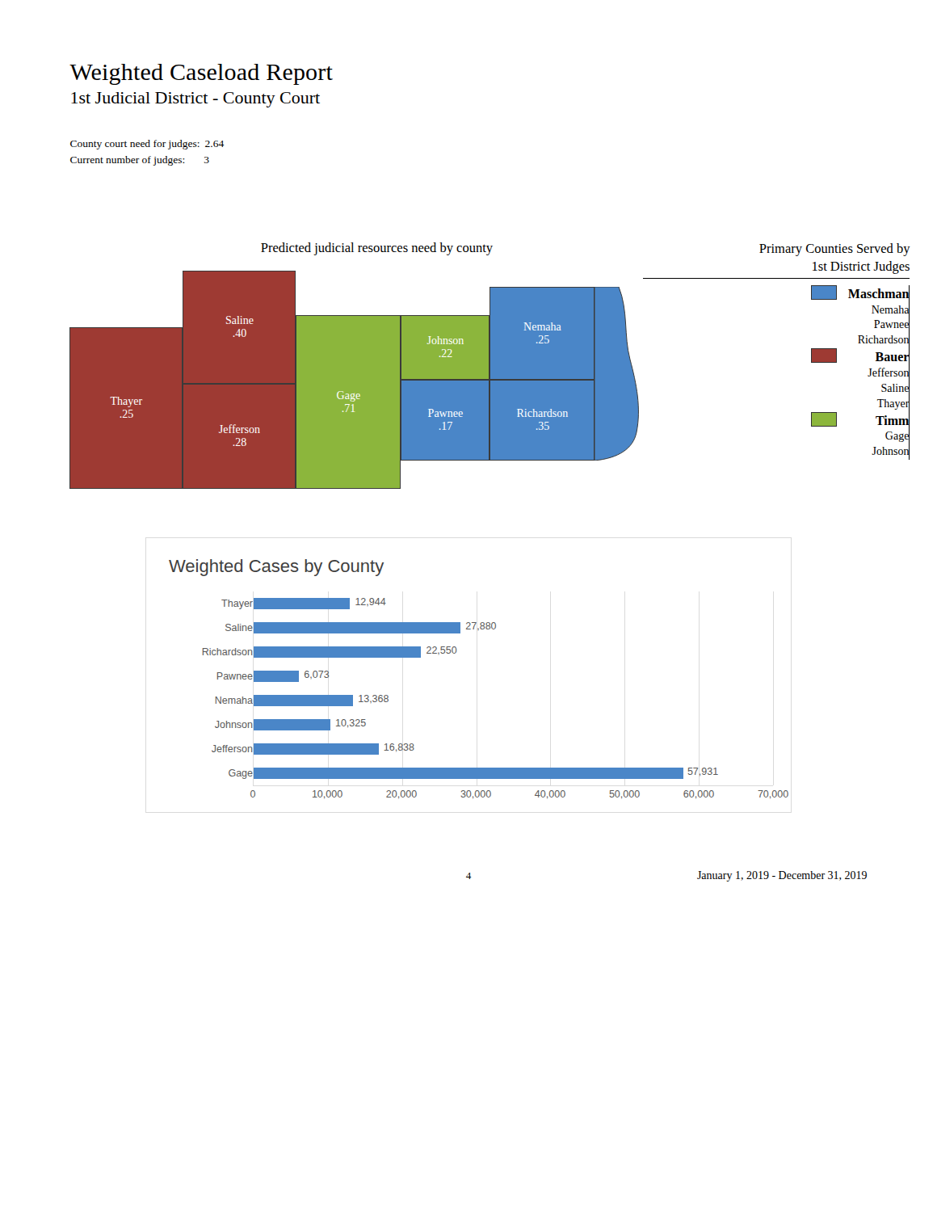Weighted Caseload Report
1st Judicial District - County Court
County court need for judges: 2.64
Current number of judges: 3
Predicted judicial resources need by county
Saline .40
Thayer .25
Jefferson .28
Gage .71
Johnson .22
Pawnee .17
Nemaha .25
Richardson .35
Primary Counties Served by
1st District Judges
| | Maschman Nemaha Pawnee Richardson |
| | Bauer Jefferson Saline Thayer |
| | Timm Gage Johnson |
Weighted Cases by County
| Thayer | 12,944 |
| Saline | 27,880 |
| Richardson | 22,550 |
| Pawnee | 6,073 |
| Nemaha | 13,368 |
| Johnson | 10,325 |
| Jefferson | 16,838 |
| Gage | 57,931 |
| | 0 10,000 20,000 30,000 40,000 50,000 60,000 70,000 |
4
January 1, 2019 - December 31, 2019